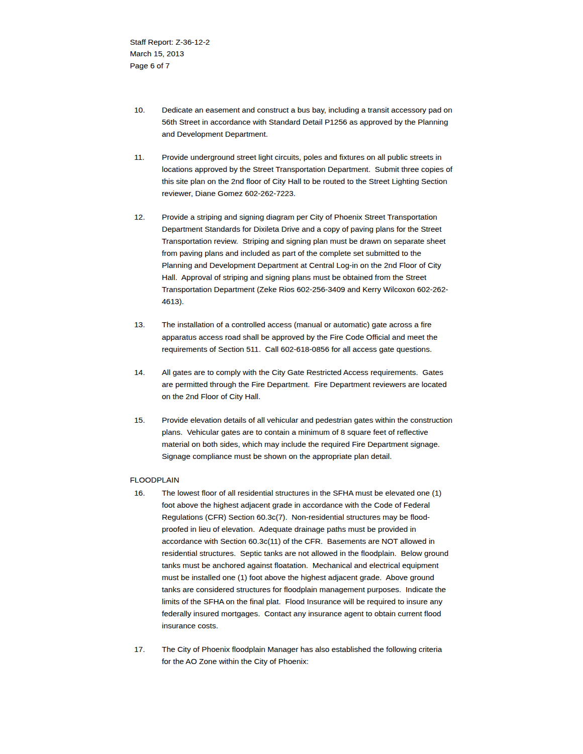Staff Report: Z-36-12-2
March 15, 2013
Page 6 of 7
10. Dedicate an easement and construct a bus bay, including a transit accessory pad on 56th Street in accordance with Standard Detail P1256 as approved by the Planning and Development Department.
11. Provide underground street light circuits, poles and fixtures on all public streets in locations approved by the Street Transportation Department. Submit three copies of this site plan on the 2nd floor of City Hall to be routed to the Street Lighting Section reviewer, Diane Gomez 602-262-7223.
12. Provide a striping and signing diagram per City of Phoenix Street Transportation Department Standards for Dixileta Drive and a copy of paving plans for the Street Transportation review. Striping and signing plan must be drawn on separate sheet from paving plans and included as part of the complete set submitted to the Planning and Development Department at Central Log-in on the 2nd Floor of City Hall. Approval of striping and signing plans must be obtained from the Street Transportation Department (Zeke Rios 602-256-3409 and Kerry Wilcoxon 602-262-4613).
13. The installation of a controlled access (manual or automatic) gate across a fire apparatus access road shall be approved by the Fire Code Official and meet the requirements of Section 511. Call 602-618-0856 for all access gate questions.
14. All gates are to comply with the City Gate Restricted Access requirements. Gates are permitted through the Fire Department. Fire Department reviewers are located on the 2nd Floor of City Hall.
15. Provide elevation details of all vehicular and pedestrian gates within the construction plans. Vehicular gates are to contain a minimum of 8 square feet of reflective material on both sides, which may include the required Fire Department signage. Signage compliance must be shown on the appropriate plan detail.
FLOODPLAIN
16. The lowest floor of all residential structures in the SFHA must be elevated one (1) foot above the highest adjacent grade in accordance with the Code of Federal Regulations (CFR) Section 60.3c(7). Non-residential structures may be flood-proofed in lieu of elevation. Adequate drainage paths must be provided in accordance with Section 60.3c(11) of the CFR. Basements are NOT allowed in residential structures. Septic tanks are not allowed in the floodplain. Below ground tanks must be anchored against floatation. Mechanical and electrical equipment must be installed one (1) foot above the highest adjacent grade. Above ground tanks are considered structures for floodplain management purposes. Indicate the limits of the SFHA on the final plat. Flood Insurance will be required to insure any federally insured mortgages. Contact any insurance agent to obtain current flood insurance costs.
17. The City of Phoenix floodplain Manager has also established the following criteria for the AO Zone within the City of Phoenix: